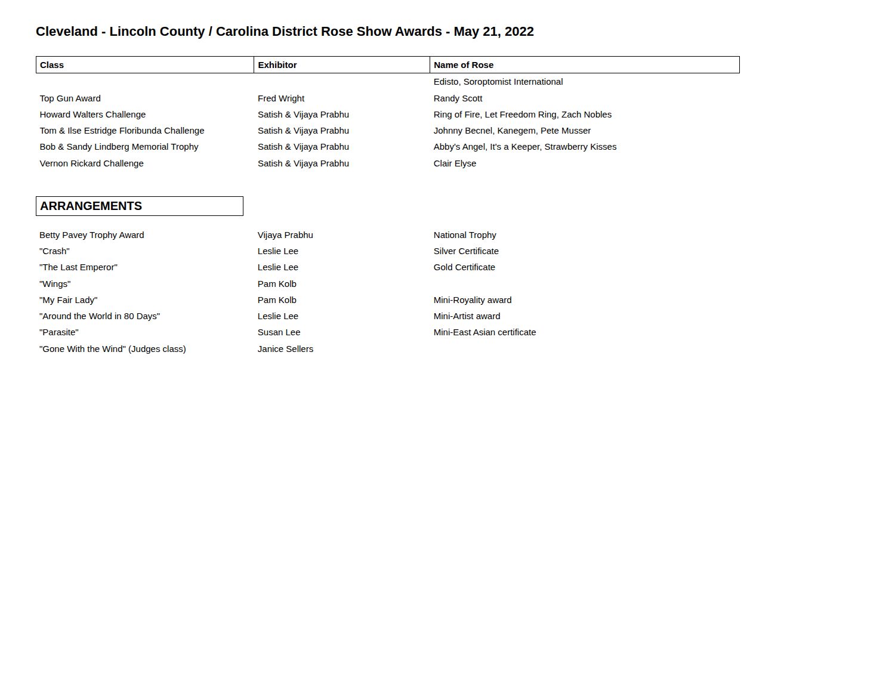Cleveland - Lincoln County / Carolina District Rose Show Awards - May 21, 2022
| Class | Exhibitor | Name of Rose |
| --- | --- | --- |
| | | Edisto, Soroptomist International |
| Top Gun Award | Fred Wright | Randy Scott |
| Howard Walters Challenge | Satish & Vijaya Prabhu | Ring of Fire, Let Freedom Ring, Zach Nobles |
| Tom & Ilse Estridge Floribunda Challenge | Satish & Vijaya Prabhu | Johnny Becnel, Kanegem, Pete Musser |
| Bob & Sandy Lindberg Memorial Trophy | Satish & Vijaya Prabhu | Abby's Angel, It's a Keeper, Strawberry Kisses |
| Vernon Rickard Challenge | Satish & Vijaya Prabhu | Clair Elyse |
ARRANGEMENTS
| Betty Pavey Trophy Award | Vijaya Prabhu | National Trophy |
| "Crash" | Leslie Lee | Silver Certificate |
| "The Last Emperor" | Leslie Lee | Gold Certificate |
| "Wings" | Pam Kolb | |
| "My Fair Lady" | Pam Kolb | Mini-Royality award |
| "Around the World in 80 Days" | Leslie Lee | Mini-Artist award |
| "Parasite" | Susan Lee | Mini-East Asian certificate |
| "Gone With the Wind" (Judges class) | Janice Sellers | |